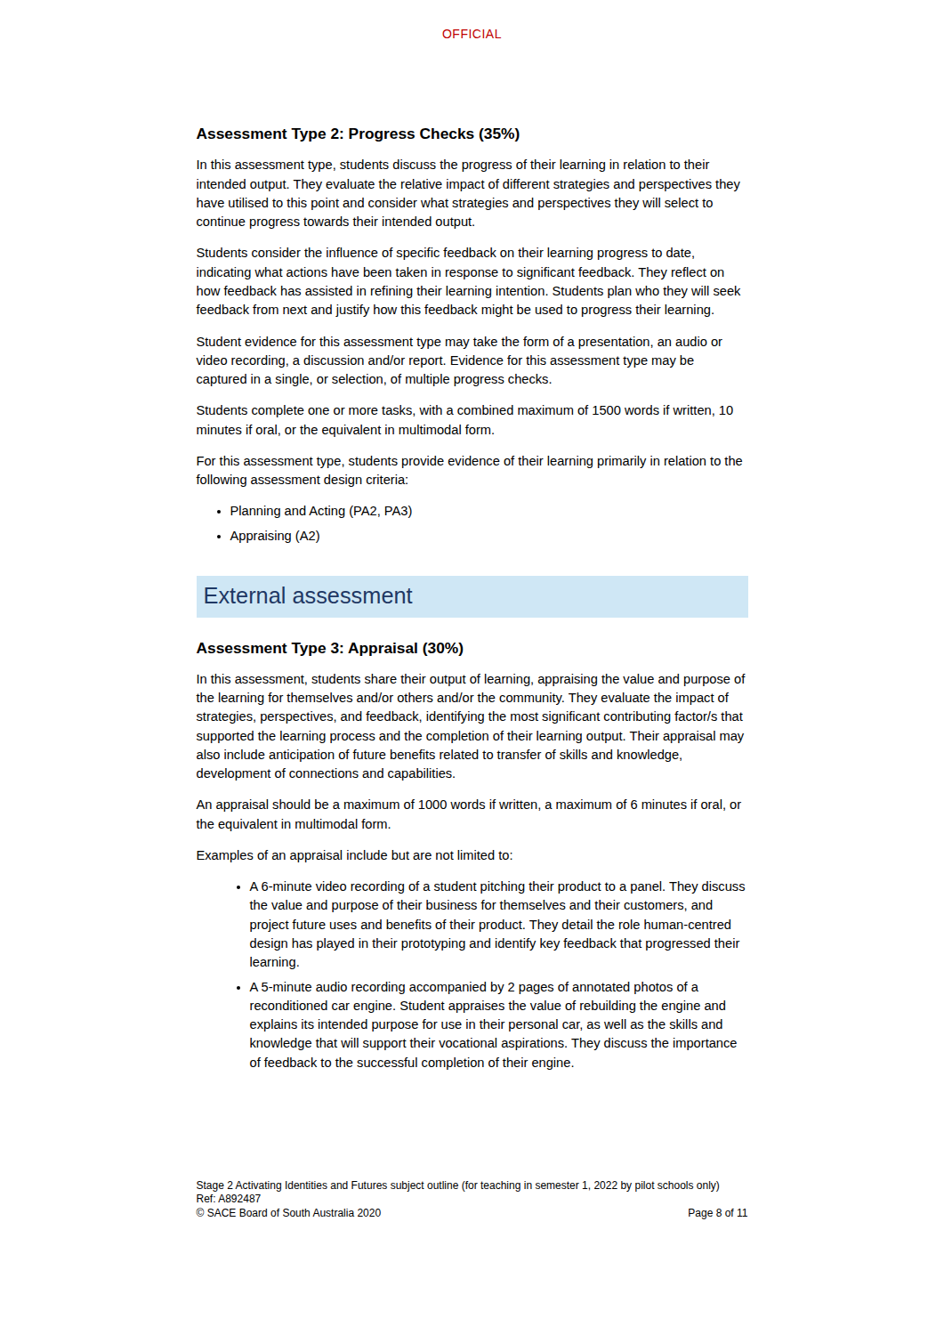OFFICIAL
Assessment Type 2: Progress Checks (35%)
In this assessment type, students discuss the progress of their learning in relation to their intended output. They evaluate the relative impact of different strategies and perspectives they have utilised to this point and consider what strategies and perspectives they will select to continue progress towards their intended output.
Students consider the influence of specific feedback on their learning progress to date, indicating what actions have been taken in response to significant feedback. They reflect on how feedback has assisted in refining their learning intention. Students plan who they will seek feedback from next and justify how this feedback might be used to progress their learning.
Student evidence for this assessment type may take the form of a presentation, an audio or video recording, a discussion and/or report. Evidence for this assessment type may be captured in a single, or selection, of multiple progress checks.
Students complete one or more tasks, with a combined maximum of 1500 words if written, 10 minutes if oral, or the equivalent in multimodal form.
For this assessment type, students provide evidence of their learning primarily in relation to the following assessment design criteria:
Planning and Acting (PA2, PA3)
Appraising (A2)
External assessment
Assessment Type 3: Appraisal (30%)
In this assessment, students share their output of learning, appraising the value and purpose of the learning for themselves and/or others and/or the community. They evaluate the impact of strategies, perspectives, and feedback, identifying the most significant contributing factor/s that supported the learning process and the completion of their learning output. Their appraisal may also include anticipation of future benefits related to transfer of skills and knowledge, development of connections and capabilities.
An appraisal should be a maximum of 1000 words if written, a maximum of 6 minutes if oral, or the equivalent in multimodal form.
Examples of an appraisal include but are not limited to:
A 6-minute video recording of a student pitching their product to a panel. They discuss the value and purpose of their business for themselves and their customers, and project future uses and benefits of their product. They detail the role human-centred design has played in their prototyping and identify key feedback that progressed their learning.
A 5-minute audio recording accompanied by 2 pages of annotated photos of a reconditioned car engine. Student appraises the value of rebuilding the engine and explains its intended purpose for use in their personal car, as well as the skills and knowledge that will support their vocational aspirations. They discuss the importance of feedback to the successful completion of their engine.
Stage 2 Activating Identities and Futures subject outline (for teaching in semester 1, 2022 by pilot schools only)
Ref: A892487
© SACE Board of South Australia 2020
Page 8 of 11